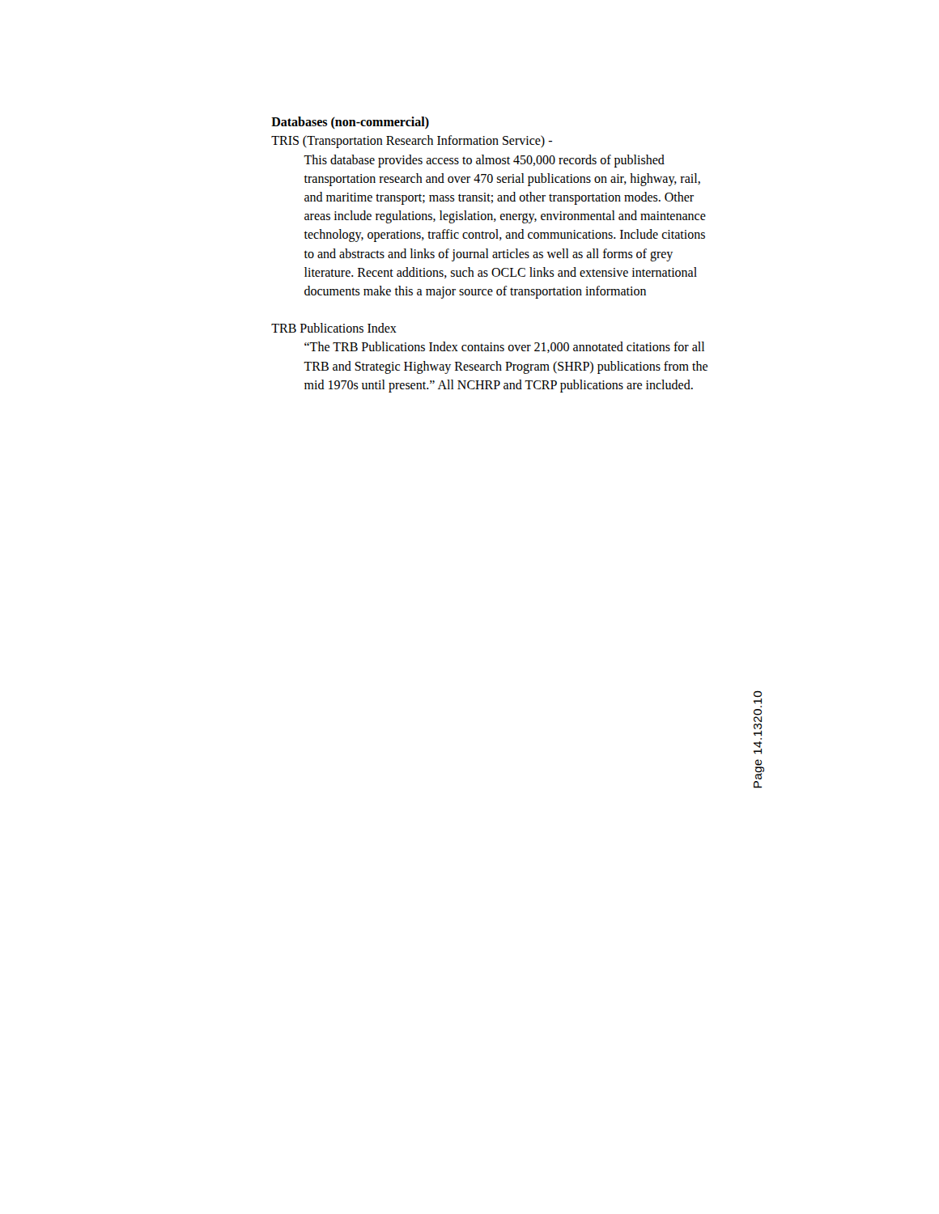Databases (non-commercial)
TRIS (Transportation Research Information Service) -
This database provides access to almost 450,000 records of published transportation research and over 470 serial publications on air, highway, rail, and maritime transport; mass transit; and other transportation modes. Other areas include regulations, legislation, energy, environmental and maintenance technology, operations, traffic control, and communications. Include citations to and abstracts and links of journal articles as well as all forms of grey literature. Recent additions, such as OCLC links and extensive international documents make this a major source of transportation information
TRB Publications Index
“The TRB Publications Index contains over 21,000 annotated citations for all TRB and Strategic Highway Research Program (SHRP) publications from the mid 1970s until present.” All NCHRP and TCRP publications are included.
Page 14.1320.10